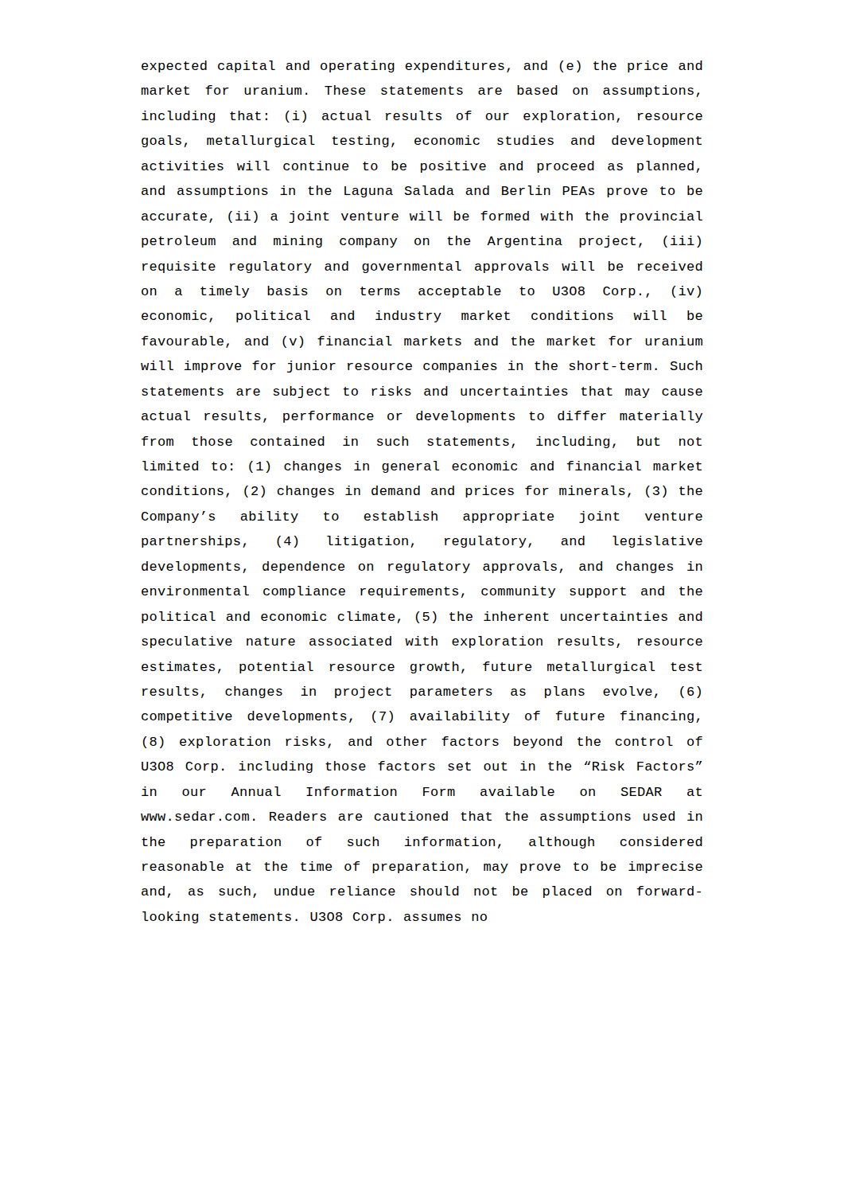expected capital and operating expenditures, and (e) the price and market for uranium. These statements are based on assumptions, including that: (i) actual results of our exploration, resource goals, metallurgical testing, economic studies and development activities will continue to be positive and proceed as planned, and assumptions in the Laguna Salada and Berlin PEAs prove to be accurate, (ii) a joint venture will be formed with the provincial petroleum and mining company on the Argentina project, (iii) requisite regulatory and governmental approvals will be received on a timely basis on terms acceptable to U3O8 Corp., (iv) economic, political and industry market conditions will be favourable, and (v) financial markets and the market for uranium will improve for junior resource companies in the short-term. Such statements are subject to risks and uncertainties that may cause actual results, performance or developments to differ materially from those contained in such statements, including, but not limited to: (1) changes in general economic and financial market conditions, (2) changes in demand and prices for minerals, (3) the Company’s ability to establish appropriate joint venture partnerships, (4) litigation, regulatory, and legislative developments, dependence on regulatory approvals, and changes in environmental compliance requirements, community support and the political and economic climate, (5) the inherent uncertainties and speculative nature associated with exploration results, resource estimates, potential resource growth, future metallurgical test results, changes in project parameters as plans evolve, (6) competitive developments, (7) availability of future financing, (8) exploration risks, and other factors beyond the control of U3O8 Corp. including those factors set out in the “Risk Factors” in our Annual Information Form available on SEDAR at www.sedar.com. Readers are cautioned that the assumptions used in the preparation of such information, although considered reasonable at the time of preparation, may prove to be imprecise and, as such, undue reliance should not be placed on forward-looking statements. U3O8 Corp. assumes no